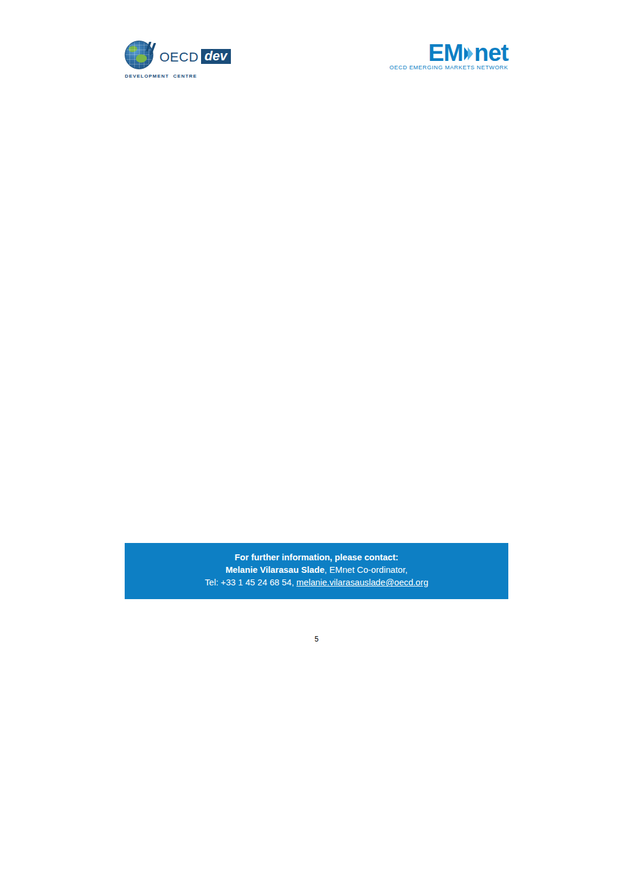OECD dev
DEVELOPMENT CENTRE
EM net
OECD EMERGING MARKETS NETWORK
For further information, please contact:
Melanie Vilarasau Slade, EMnet Co-ordinator,
Tel: +33 1 45 24 68 54, melanie.vilarasauslade@oecd.org
5